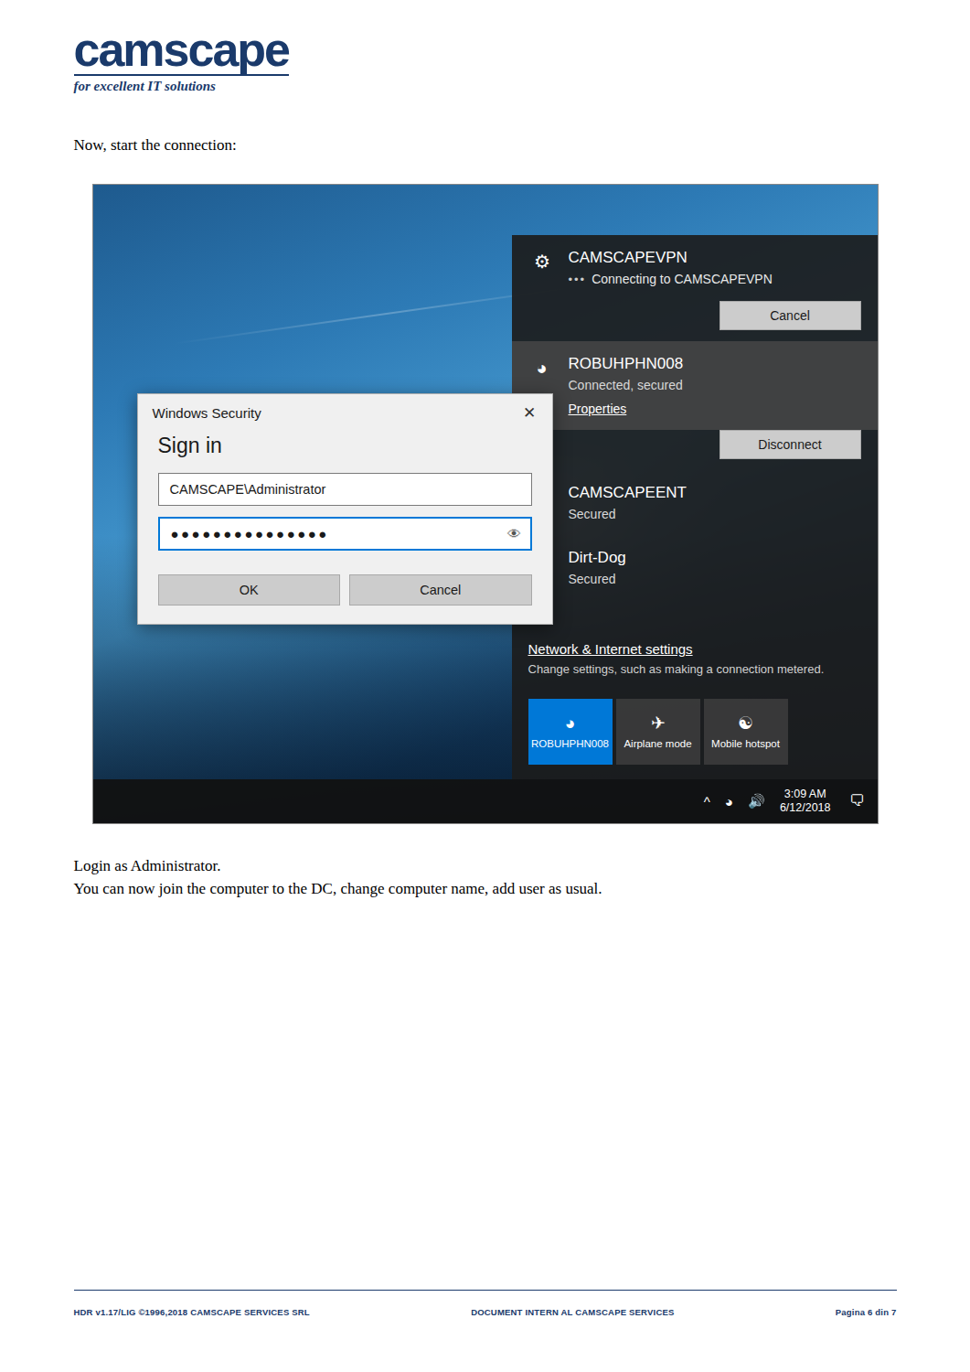camscape
for excellent IT solutions
Now, start the connection:
⚙
CAMSCAPEVPN
•••Connecting to CAMSCAPEVPN
Cancel
◕
ROBUHPHN008
Connected, secured
Properties
Disconnect
◕
CAMSCAPEENT
Secured
◕
Dirt-Dog
Secured
Network & Internet settings
Change settings, such as making a connection metered.
◕
ROBUHPHN008
✈
Airplane mode
☯
Mobile hotspot
Windows Security ✕
Sign in
CAMSCAPE\Administrator
●●●●●●●●●●●●●●● 👁
OK
Cancel
^ ◕ 🔊
3:09 AM
6/12/2018
🗨
Login as Administrator.
You can now join the computer to the DC, change computer name, add user as usual.
HDR v1.17/LIG ©1996,2018 CAMSCAPE SERVICES SRL
DOCUMENT INTERN AL CAMSCAPE SERVICES
Pagina 6 din 7